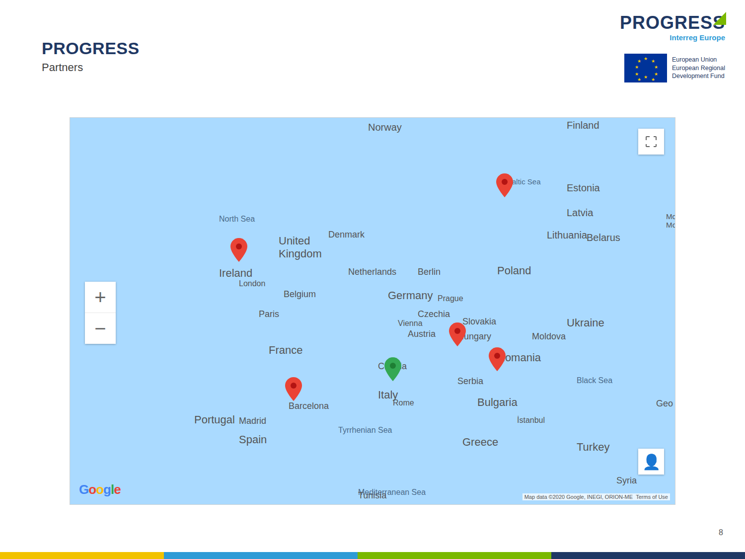PROGRESS
Partners
PROGRESS
Interreg Europe
★ ★ ★ ★ ★ ★ ★ ★ ★ ★
European Union
European Regional
Development Fund
Norway
Finland
Baltic Sea
Estonia
Latvia
Lithuania
Moscow
Москва
North Sea
Denmark
Belarus
United
Kingdom
Ireland
Netherlands
Berlin
Poland
London
Belgium
Germany
Prague
Paris
Czechia
Vienna
Slovakia
Ukraine
Austria
Hungary
Moldova
France
Romania
Croatia
Serbia
Black Sea
Italy
Rome
Bulgaria
Geo
Barcelona
Portugal
Madrid
İstanbul
Tyrrhenian Sea
Spain
Greece
Turkey
Syria
Mediterranean Sea
Tunisia
+
−
👤
Google
Map data ©2020 Google, INEGI, ORION-ME Terms of Use
8